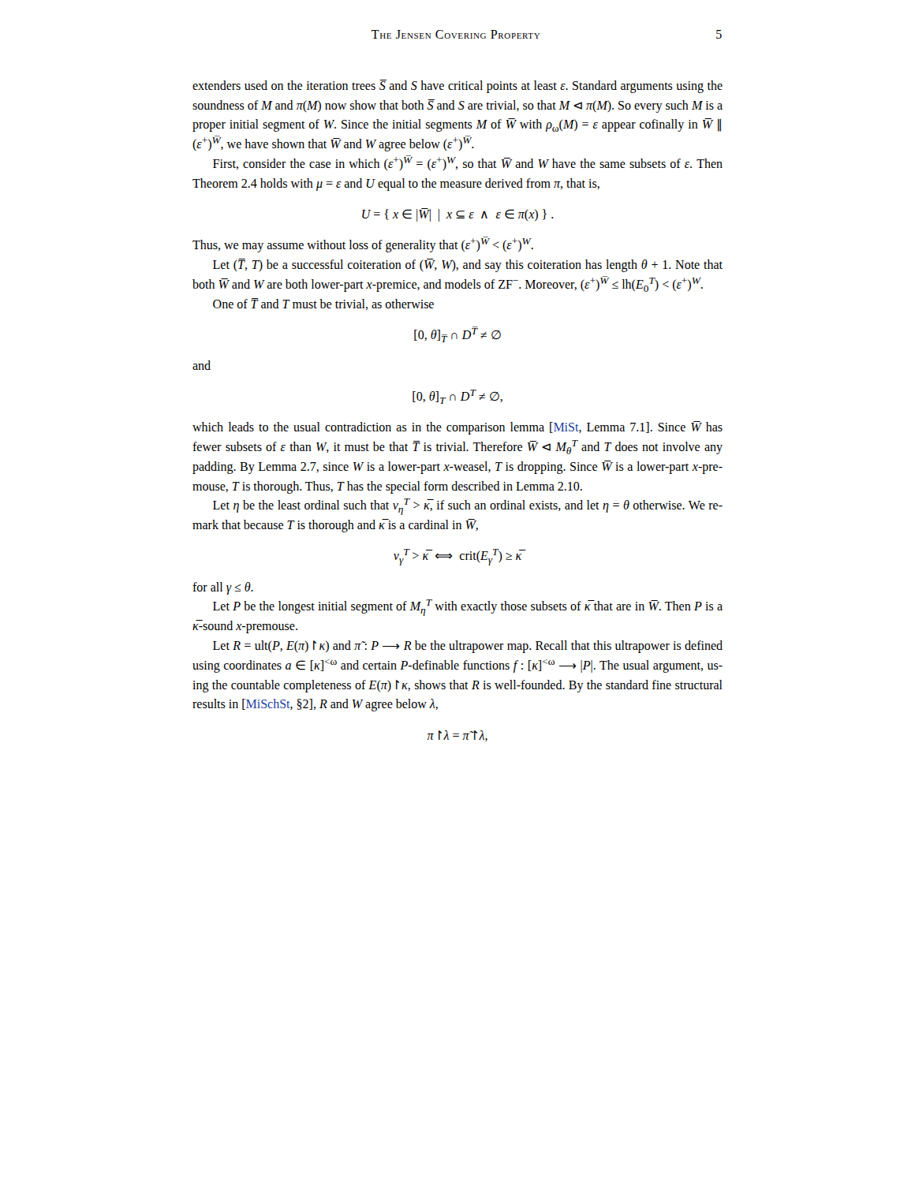The Jensen Covering Property 5
extenders used on the iteration trees S̅ and S have critical points at least ε. Standard arguments using the soundness of M and π(M) now show that both S̅ and S are trivial, so that M ⊲ π(M). So every such M is a proper initial segment of W. Since the initial segments M of W̅ with ρω(M) = ε appear cofinally in W̅ ∥ (ε+)W̅, we have shown that W̅ and W agree below (ε+)W̅.
First, consider the case in which (ε+)W̅ = (ε+)W, so that W̅ and W have the same subsets of ε. Then Theorem 2.4 holds with μ = ε and U equal to the measure derived from π, that is,
U = { x ∈ |W̅| | x ⊆ ε ∧ ε ∈ π(x) } .
Thus, we may assume without loss of generality that (ε+)W̅ < (ε+)W.
Let (T̅, T) be a successful coiteration of (W̅, W), and say this coiteration has length θ + 1. Note that both W̅ and W are both lower-part x-premice, and models of ZF−. Moreover, (ε+)W̅ ≤ lh(E0T) < (ε+)W.
One of T̅ and T must be trivial, as otherwise
[0, θ]T̅ ∩ DT̅ ≠ ∅
and
[0, θ]T ∩ DT ≠ ∅,
which leads to the usual contradiction as in the comparison lemma [MiSt, Lemma 7.1]. Since W̅ has fewer subsets of ε than W, it must be that T̅ is trivial. Therefore W̅ ⊲ MθT and T does not involve any padding. By Lemma 2.7, since W is a lower-part x-weasel, T is dropping. Since W̅ is a lower-part x-premouse, T is thorough. Thus, T has the special form described in Lemma 2.10.
Let η be the least ordinal such that νηT > κ̅, if such an ordinal exists, and let η = θ otherwise. We remark that because T is thorough and κ̅ is a cardinal in W̅,
νγT > κ̅ ⟺ crit(EγT) ≥ κ̅
for all γ ≤ θ.
Let P be the longest initial segment of MηT with exactly those subsets of κ̅ that are in W̅. Then P is a κ̅-sound x-premouse.
Let R = ult(P, E(π)↾κ) and π̃ : P ⟶ R be the ultrapower map. Recall that this ultrapower is defined using coordinates a ∈ [κ]<ω and certain P-definable functions f : [κ]<ω ⟶ |P|. The usual argument, using the countable completeness of E(π)↾κ, shows that R is well-founded. By the standard fine structural results in [MiSchSt, §2], R and W agree below λ,
π↾λ = π̃↾λ,